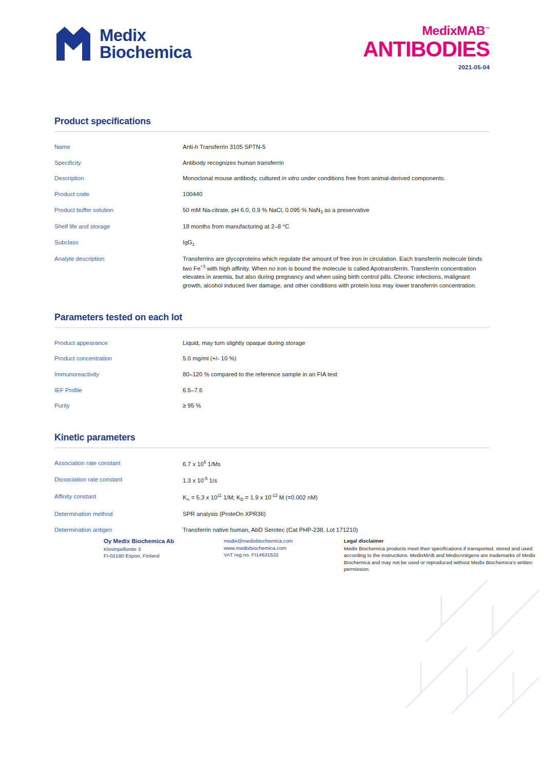Medix
Biochemica
MedixMAB™
ANTIBODIES
2021-05-04
Product specifications
| Name | Anti-h Transferrin 3105 SPTN-5 |
| Specificity | Antibody recognizes human transferrin |
| Description | Monoclonal mouse antibody, cultured in vitro under conditions free from animal-derived components. |
| Product code | 100440 |
| Product buffer solution | 50 mM Na-citrate, pH 6.0, 0.9 % NaCl, 0.095 % NaN 3 as a preservative |
| Shelf life and storage | 18 months from manufacturing at 2–8 °C |
| Subclass | IgG 1 |
| Analyte description | Transferrins are glycoproteins which regulate the amount of free iron in circulation. Each transferrin molecule binds two Fe +3 with high affinity. When no iron is bound the molecule is called Apotransferrin. Transferrin concentration elevates in anemia, but also during pregnancy and when using birth control pills. Chronic infections, malignant growth, alcohol induced liver damage, and other conditions with protein loss may lower transferrin concentration. |
Parameters tested on each lot
| Product appearance | Liquid, may turn slightly opaque during storage |
| Product concentration | 5.0 mg/ml (+/- 10 %) |
| Immunoreactivity | 80–120 % compared to the reference sample in an FIA test |
| IEF Profile | 6.5–7.6 |
| Purity | ≥ 95 % |
Kinetic parameters
| Association rate constant | 6.7 x 10 6 1/Ms |
| Dissociation rate constant | 1.3 x 10 -5 1/s |
| Affinity constant | K A = 5.3 x 10 11 1/M; K D = 1.9 x 10 -12 M (=0.002 nM) |
| Determination method | SPR analysis (ProteOn XPR36) |
| Determination antigen | Transferrin native human, AbD Serotec (Cat PHP-238, Lot 171210) |
Oy Medix Biochemica Ab Klovinpellontie 3
FI-02180 Espoo, Finland
medix@medixbiochemica.com
www.medixbiochemica.com
VAT reg.no. FI14631532
Legal disclaimer Medix Biochemica products meet their specifications if transported, stored and used according to the instructions. MedixMAB and MedixAntigens are trademarks of Medix Biochemica and may not be used or reproduced without Medix Biochemica’s written permission.